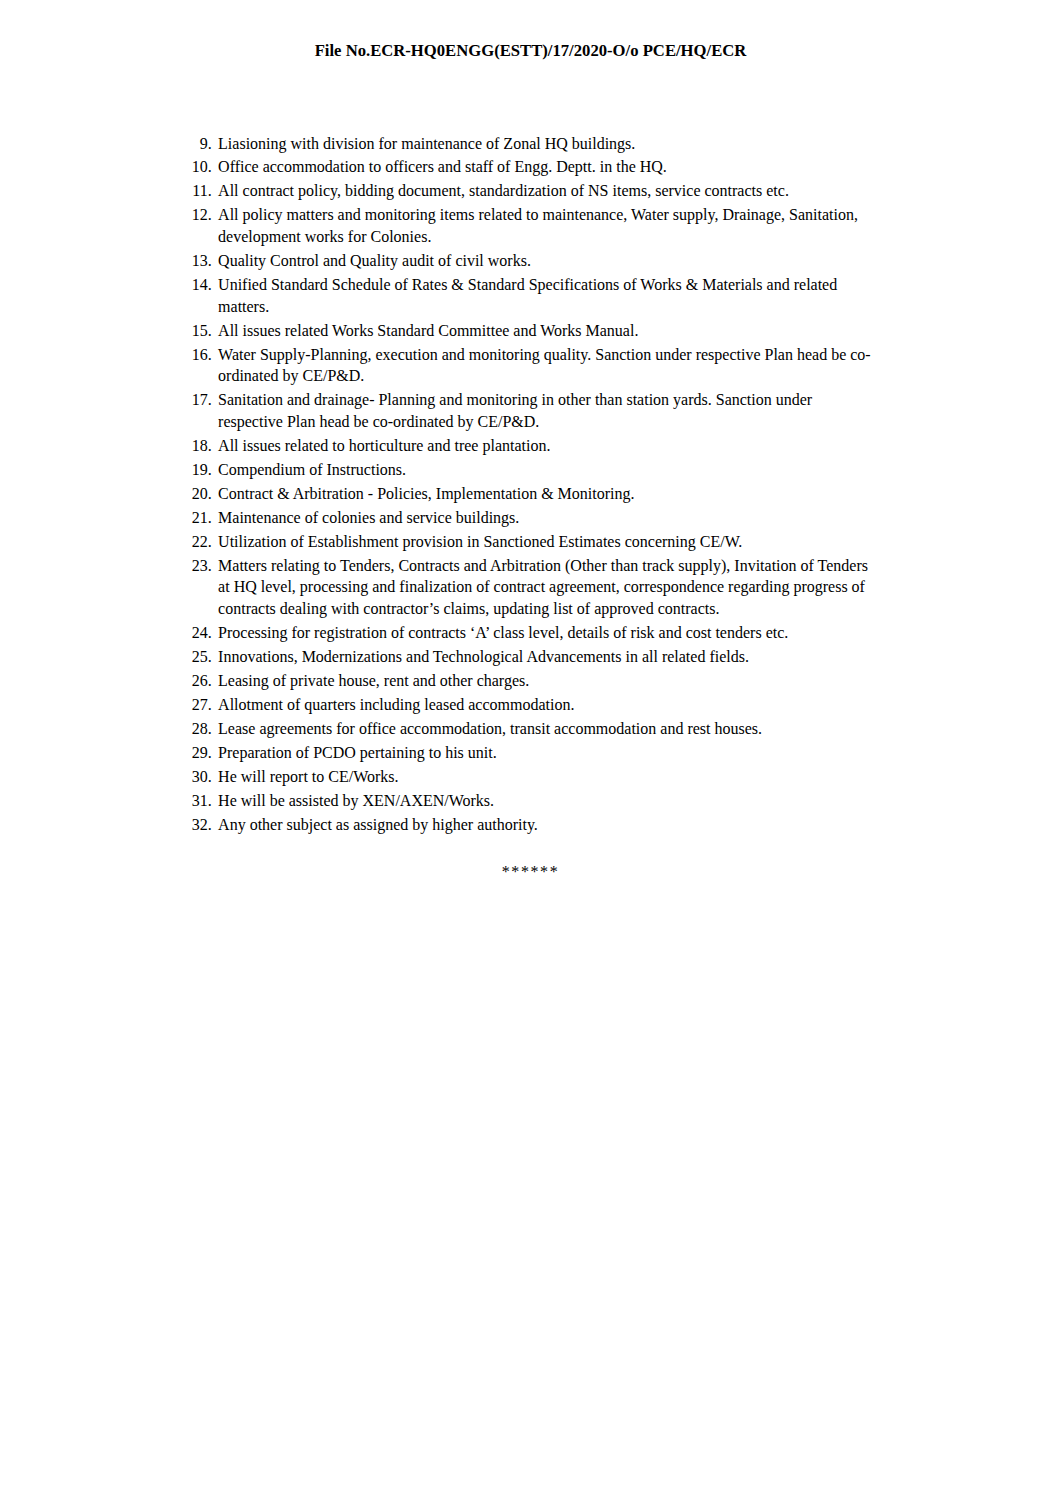File No.ECR-HQ0ENGG(ESTT)/17/2020-O/o PCE/HQ/ECR
Liasioning with division for maintenance of Zonal HQ buildings.
Office accommodation to officers and staff of Engg. Deptt. in the HQ.
All contract policy, bidding document, standardization of NS items, service contracts etc.
All policy matters and monitoring items related to maintenance, Water supply, Drainage, Sanitation, development works for Colonies.
Quality Control and Quality audit of civil works.
Unified Standard Schedule of Rates & Standard Specifications of Works & Materials and related matters.
All issues related Works Standard Committee and Works Manual.
Water Supply-Planning, execution and monitoring quality. Sanction under respective Plan head be co-ordinated by CE/P&D.
Sanitation and drainage- Planning and monitoring in other than station yards. Sanction under respective Plan head be co-ordinated by CE/P&D.
All issues related to horticulture and tree plantation.
Compendium of Instructions.
Contract & Arbitration - Policies, Implementation & Monitoring.
Maintenance of colonies and service buildings.
Utilization of Establishment provision in Sanctioned Estimates concerning CE/W.
Matters relating to Tenders, Contracts and Arbitration (Other than track supply), Invitation of Tenders at HQ level, processing and finalization of contract agreement, correspondence regarding progress of contracts dealing with contractor’s claims, updating list of approved contracts.
Processing for registration of contracts ‘A’ class level, details of risk and cost tenders etc.
Innovations, Modernizations and Technological Advancements in all related fields.
Leasing of private house, rent and other charges.
Allotment of quarters including leased accommodation.
Lease agreements for office accommodation, transit accommodation and rest houses.
Preparation of PCDO pertaining to his unit.
He will report to CE/Works.
He will be assisted by XEN/AXEN/Works.
Any other subject as assigned by higher authority.
******